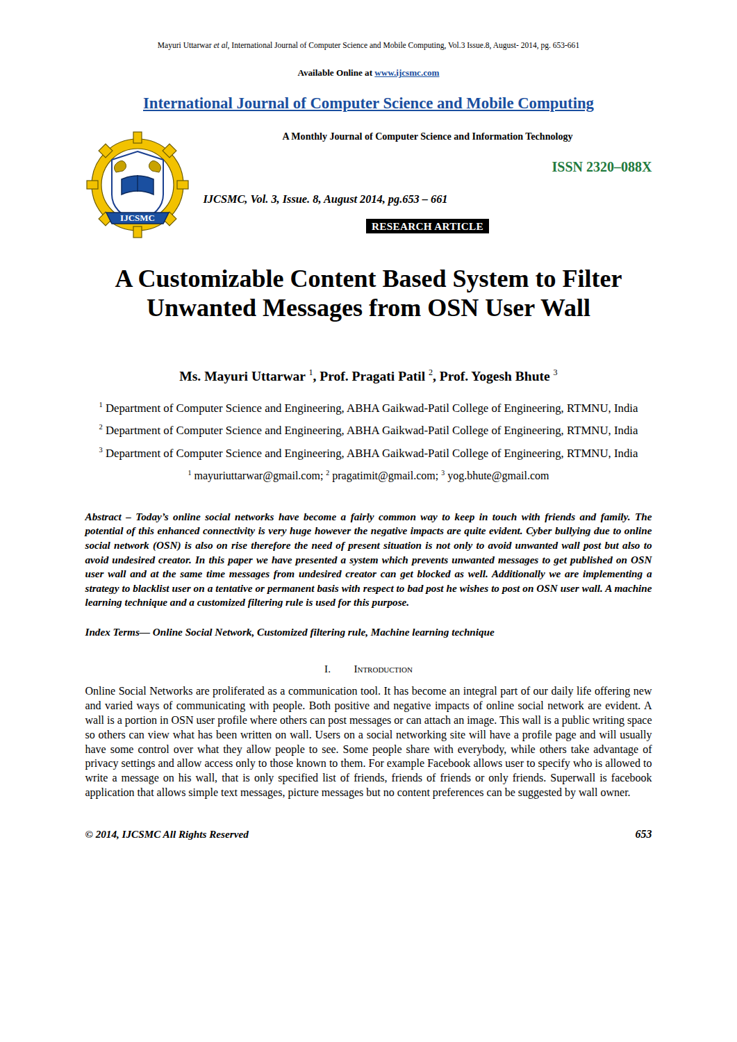Mayuri Uttarwar et al, International Journal of Computer Science and Mobile Computing, Vol.3 Issue.8, August- 2014, pg. 653-661
Available Online at www.ijcsmc.com
International Journal of Computer Science and Mobile Computing
IJCSMC
A Monthly Journal of Computer Science and Information Technology
ISSN 2320–088X
IJCSMC, Vol. 3, Issue. 8, August 2014, pg.653 – 661
RESEARCH ARTICLE
A Customizable Content Based System to Filter Unwanted Messages from OSN User Wall
Ms. Mayuri Uttarwar 1, Prof. Pragati Patil 2, Prof. Yogesh Bhute 3
1 Department of Computer Science and Engineering, ABHA Gaikwad-Patil College of Engineering, RTMNU, India
2 Department of Computer Science and Engineering, ABHA Gaikwad-Patil College of Engineering, RTMNU, India
3 Department of Computer Science and Engineering, ABHA Gaikwad-Patil College of Engineering, RTMNU, India
1 mayuriuttarwar@gmail.com; 2 pragatimit@gmail.com; 3 yog.bhute@gmail.com
Abstract – Today’s online social networks have become a fairly common way to keep in touch with friends and family. The potential of this enhanced connectivity is very huge however the negative impacts are quite evident. Cyber bullying due to online social network (OSN) is also on rise therefore the need of present situation is not only to avoid unwanted wall post but also to avoid undesired creator. In this paper we have presented a system which prevents unwanted messages to get published on OSN user wall and at the same time messages from undesired creator can get blocked as well. Additionally we are implementing a strategy to blacklist user on a tentative or permanent basis with respect to bad post he wishes to post on OSN user wall. A machine learning technique and a customized filtering rule is used for this purpose.
Index Terms— Online Social Network, Customized filtering rule, Machine learning technique
I. Introduction
Online Social Networks are proliferated as a communication tool. It has become an integral part of our daily life offering new and varied ways of communicating with people. Both positive and negative impacts of online social network are evident. A wall is a portion in OSN user profile where others can post messages or can attach an image. This wall is a public writing space so others can view what has been written on wall. Users on a social networking site will have a profile page and will usually have some control over what they allow people to see. Some people share with everybody, while others take advantage of privacy settings and allow access only to those known to them. For example Facebook allows user to specify who is allowed to write a message on his wall, that is only specified list of friends, friends of friends or only friends. Superwall is facebook application that allows simple text messages, picture messages but no content preferences can be suggested by wall owner.
© 2014, IJCSMC All Rights Reserved
653